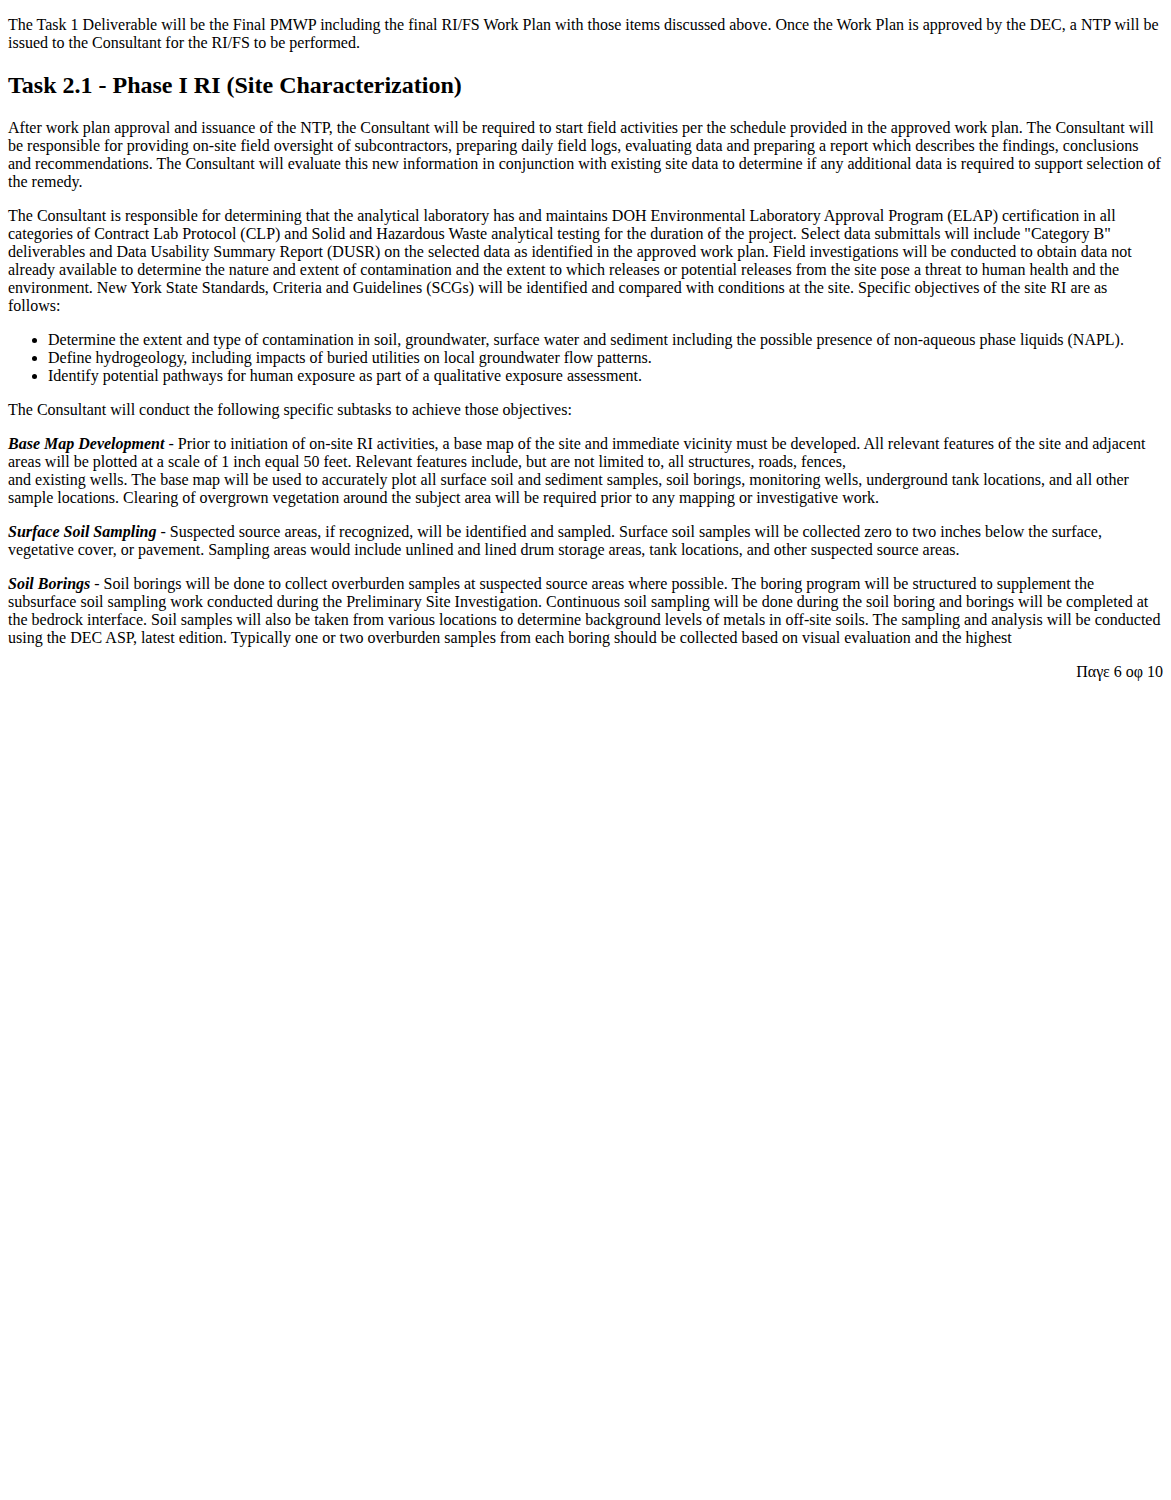The Task 1 Deliverable will be the Final PMWP including the final RI/FS Work Plan with those items discussed above. Once the Work Plan is approved by the DEC, a NTP will be issued to the Consultant for the RI/FS to be performed.
Task 2.1 - Phase I RI (Site Characterization)
After work plan approval and issuance of the NTP, the Consultant will be required to start field activities per the schedule provided in the approved work plan. The Consultant will be responsible for providing on-site field oversight of subcontractors, preparing daily field logs, evaluating data and preparing a report which describes the findings, conclusions and recommendations. The Consultant will evaluate this new information in conjunction with existing site data to determine if any additional data is required to support selection of the remedy.
The Consultant is responsible for determining that the analytical laboratory has and maintains DOH Environmental Laboratory Approval Program (ELAP) certification in all categories of Contract Lab Protocol (CLP) and Solid and Hazardous Waste analytical testing for the duration of the project. Select data submittals will include "Category B" deliverables and Data Usability Summary Report (DUSR) on the selected data as identified in the approved work plan. Field investigations will be conducted to obtain data not already available to determine the nature and extent of contamination and the extent to which releases or potential releases from the site pose a threat to human health and the environment. New York State Standards, Criteria and Guidelines (SCGs) will be identified and compared with conditions at the site. Specific objectives of the site RI are as follows:
Determine the extent and type of contamination in soil, groundwater, surface water and sediment including the possible presence of non-aqueous phase liquids (NAPL).
Define hydrogeology, including impacts of buried utilities on local groundwater flow patterns.
Identify potential pathways for human exposure as part of a qualitative exposure assessment.
The Consultant will conduct the following specific subtasks to achieve those objectives:
Base Map Development - Prior to initiation of on-site RI activities, a base map of the site and immediate vicinity must be developed. All relevant features of the site and adjacent areas will be plotted at a scale of 1 inch equal 50 feet. Relevant features include, but are not limited to, all structures, roads, fences,
and existing wells. The base map will be used to accurately plot all surface soil and sediment samples, soil borings, monitoring wells, underground tank locations, and all other sample locations. Clearing of overgrown vegetation around the subject area will be required prior to any mapping or investigative work.
Surface Soil Sampling - Suspected source areas, if recognized, will be identified and sampled. Surface soil samples will be collected zero to two inches below the surface, vegetative cover, or pavement. Sampling areas would include unlined and lined drum storage areas, tank locations, and other suspected source areas.
Soil Borings - Soil borings will be done to collect overburden samples at suspected source areas where possible. The boring program will be structured to supplement the subsurface soil sampling work conducted during the Preliminary Site Investigation. Continuous soil sampling will be done during the soil boring and borings will be completed at the bedrock interface. Soil samples will also be taken from various locations to determine background levels of metals in off-site soils. The sampling and analysis will be conducted using the DEC ASP, latest edition. Typically one or two overburden samples from each boring should be collected based on visual evaluation and the highest
Παγε 6 οφ 10